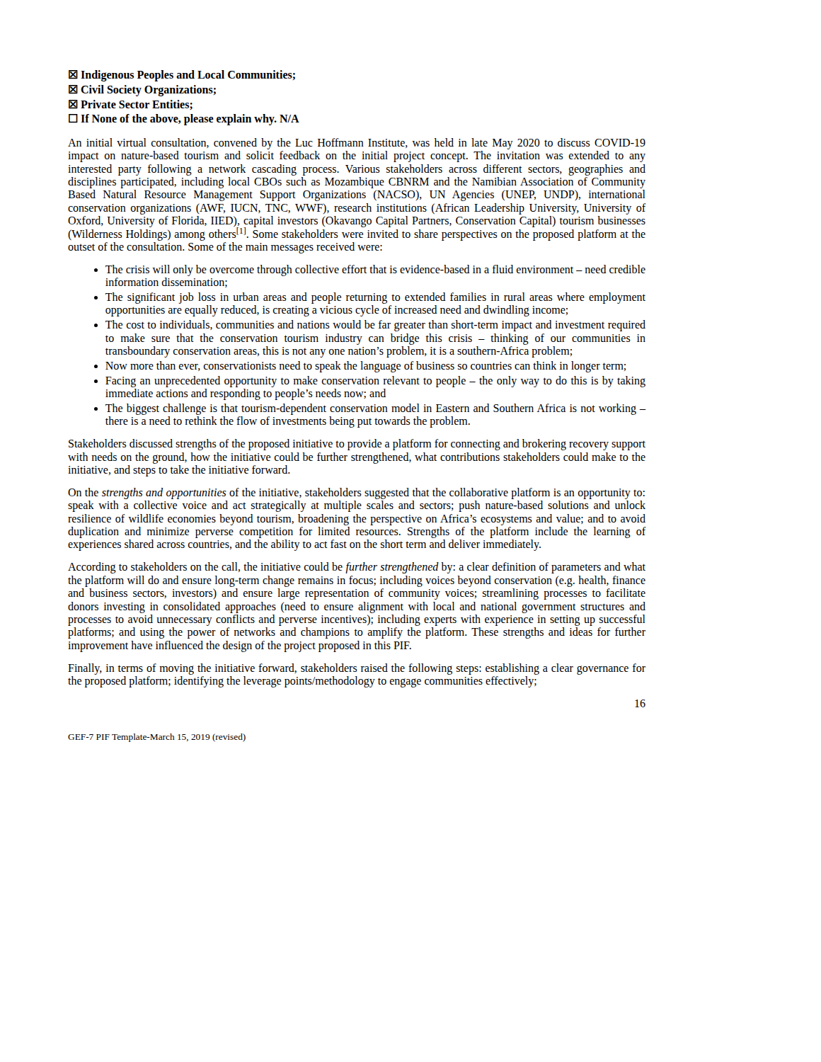☒ Indigenous Peoples and Local Communities;
☒ Civil Society Organizations;
☒ Private Sector Entities;
☐ If None of the above, please explain why. N/A
An initial virtual consultation, convened by the Luc Hoffmann Institute, was held in late May 2020 to discuss COVID-19 impact on nature-based tourism and solicit feedback on the initial project concept. The invitation was extended to any interested party following a network cascading process. Various stakeholders across different sectors, geographies and disciplines participated, including local CBOs such as Mozambique CBNRM and the Namibian Association of Community Based Natural Resource Management Support Organizations (NACSO), UN Agencies (UNEP, UNDP), international conservation organizations (AWF, IUCN, TNC, WWF), research institutions (African Leadership University, University of Oxford, University of Florida, IIED), capital investors (Okavango Capital Partners, Conservation Capital) tourism businesses (Wilderness Holdings) among others[1]. Some stakeholders were invited to share perspectives on the proposed platform at the outset of the consultation. Some of the main messages received were:
The crisis will only be overcome through collective effort that is evidence-based in a fluid environment – need credible information dissemination;
The significant job loss in urban areas and people returning to extended families in rural areas where employment opportunities are equally reduced, is creating a vicious cycle of increased need and dwindling income;
The cost to individuals, communities and nations would be far greater than short-term impact and investment required to make sure that the conservation tourism industry can bridge this crisis – thinking of our communities in transboundary conservation areas, this is not any one nation’s problem, it is a southern-Africa problem;
Now more than ever, conservationists need to speak the language of business so countries can think in longer term;
Facing an unprecedented opportunity to make conservation relevant to people – the only way to do this is by taking immediate actions and responding to people’s needs now; and
The biggest challenge is that tourism-dependent conservation model in Eastern and Southern Africa is not working – there is a need to rethink the flow of investments being put towards the problem.
Stakeholders discussed strengths of the proposed initiative to provide a platform for connecting and brokering recovery support with needs on the ground, how the initiative could be further strengthened, what contributions stakeholders could make to the initiative, and steps to take the initiative forward.
On the strengths and opportunities of the initiative, stakeholders suggested that the collaborative platform is an opportunity to: speak with a collective voice and act strategically at multiple scales and sectors; push nature-based solutions and unlock resilience of wildlife economies beyond tourism, broadening the perspective on Africa’s ecosystems and value; and to avoid duplication and minimize perverse competition for limited resources. Strengths of the platform include the learning of experiences shared across countries, and the ability to act fast on the short term and deliver immediately.
According to stakeholders on the call, the initiative could be further strengthened by: a clear definition of parameters and what the platform will do and ensure long-term change remains in focus; including voices beyond conservation (e.g. health, finance and business sectors, investors) and ensure large representation of community voices; streamlining processes to facilitate donors investing in consolidated approaches (need to ensure alignment with local and national government structures and processes to avoid unnecessary conflicts and perverse incentives); including experts with experience in setting up successful platforms; and using the power of networks and champions to amplify the platform. These strengths and ideas for further improvement have influenced the design of the project proposed in this PIF.
Finally, in terms of moving the initiative forward, stakeholders raised the following steps: establishing a clear governance for the proposed platform; identifying the leverage points/methodology to engage communities effectively;
16
GEF-7 PIF Template-March 15, 2019 (revised)